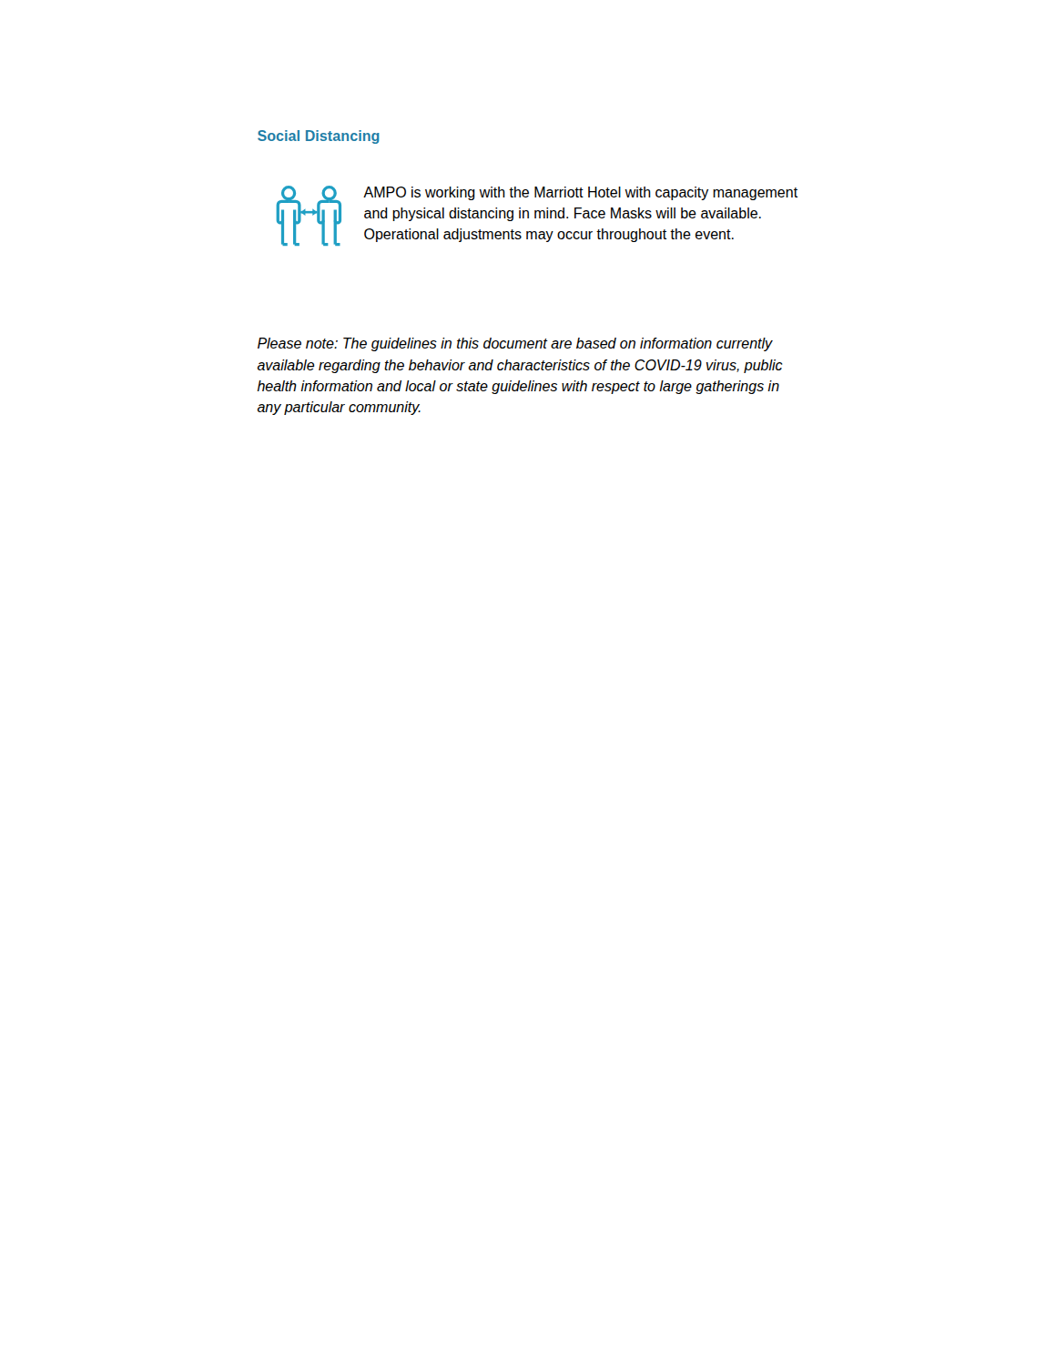Social Distancing
AMPO is working with the Marriott Hotel with capacity management and physical distancing in mind. Face Masks will be available. Operational adjustments may occur throughout the event.
Please note: The guidelines in this document are based on information currently available regarding the behavior and characteristics of the COVID-19 virus, public health information and local or state guidelines with respect to large gatherings in any particular community.